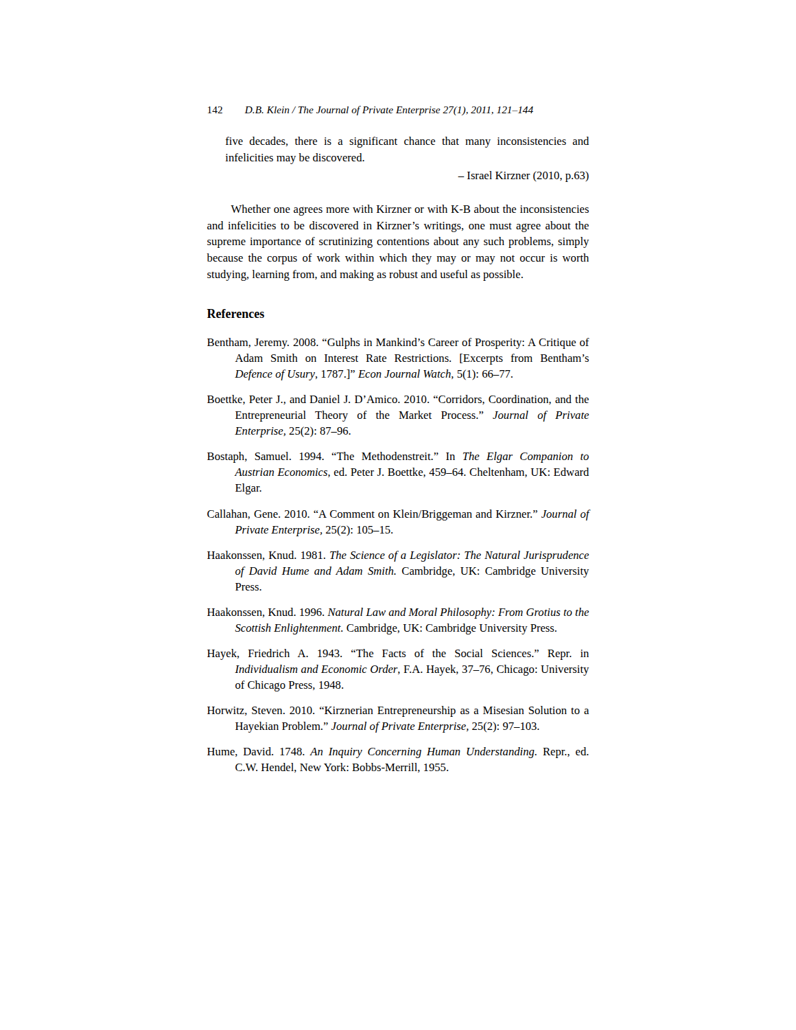142 D.B. Klein / The Journal of Private Enterprise 27(1), 2011, 121–144
five decades, there is a significant chance that many inconsistencies and infelicities may be discovered.
– Israel Kirzner (2010, p.63)
Whether one agrees more with Kirzner or with K-B about the inconsistencies and infelicities to be discovered in Kirzner’s writings, one must agree about the supreme importance of scrutinizing contentions about any such problems, simply because the corpus of work within which they may or may not occur is worth studying, learning from, and making as robust and useful as possible.
References
Bentham, Jeremy. 2008. “Gulphs in Mankind’s Career of Prosperity: A Critique of Adam Smith on Interest Rate Restrictions. [Excerpts from Bentham’s Defence of Usury, 1787.]” Econ Journal Watch, 5(1): 66–77.
Boettke, Peter J., and Daniel J. D’Amico. 2010. “Corridors, Coordination, and the Entrepreneurial Theory of the Market Process.” Journal of Private Enterprise, 25(2): 87–96.
Bostaph, Samuel. 1994. “The Methodenstreit.” In The Elgar Companion to Austrian Economics, ed. Peter J. Boettke, 459–64. Cheltenham, UK: Edward Elgar.
Callahan, Gene. 2010. “A Comment on Klein/Briggeman and Kirzner.” Journal of Private Enterprise, 25(2): 105–15.
Haakonssen, Knud. 1981. The Science of a Legislator: The Natural Jurisprudence of David Hume and Adam Smith. Cambridge, UK: Cambridge University Press.
Haakonssen, Knud. 1996. Natural Law and Moral Philosophy: From Grotius to the Scottish Enlightenment. Cambridge, UK: Cambridge University Press.
Hayek, Friedrich A. 1943. “The Facts of the Social Sciences.” Repr. in Individualism and Economic Order, F.A. Hayek, 37–76, Chicago: University of Chicago Press, 1948.
Horwitz, Steven. 2010. “Kirznerian Entrepreneurship as a Misesian Solution to a Hayekian Problem.” Journal of Private Enterprise, 25(2): 97–103.
Hume, David. 1748. An Inquiry Concerning Human Understanding. Repr., ed. C.W. Hendel, New York: Bobbs-Merrill, 1955.